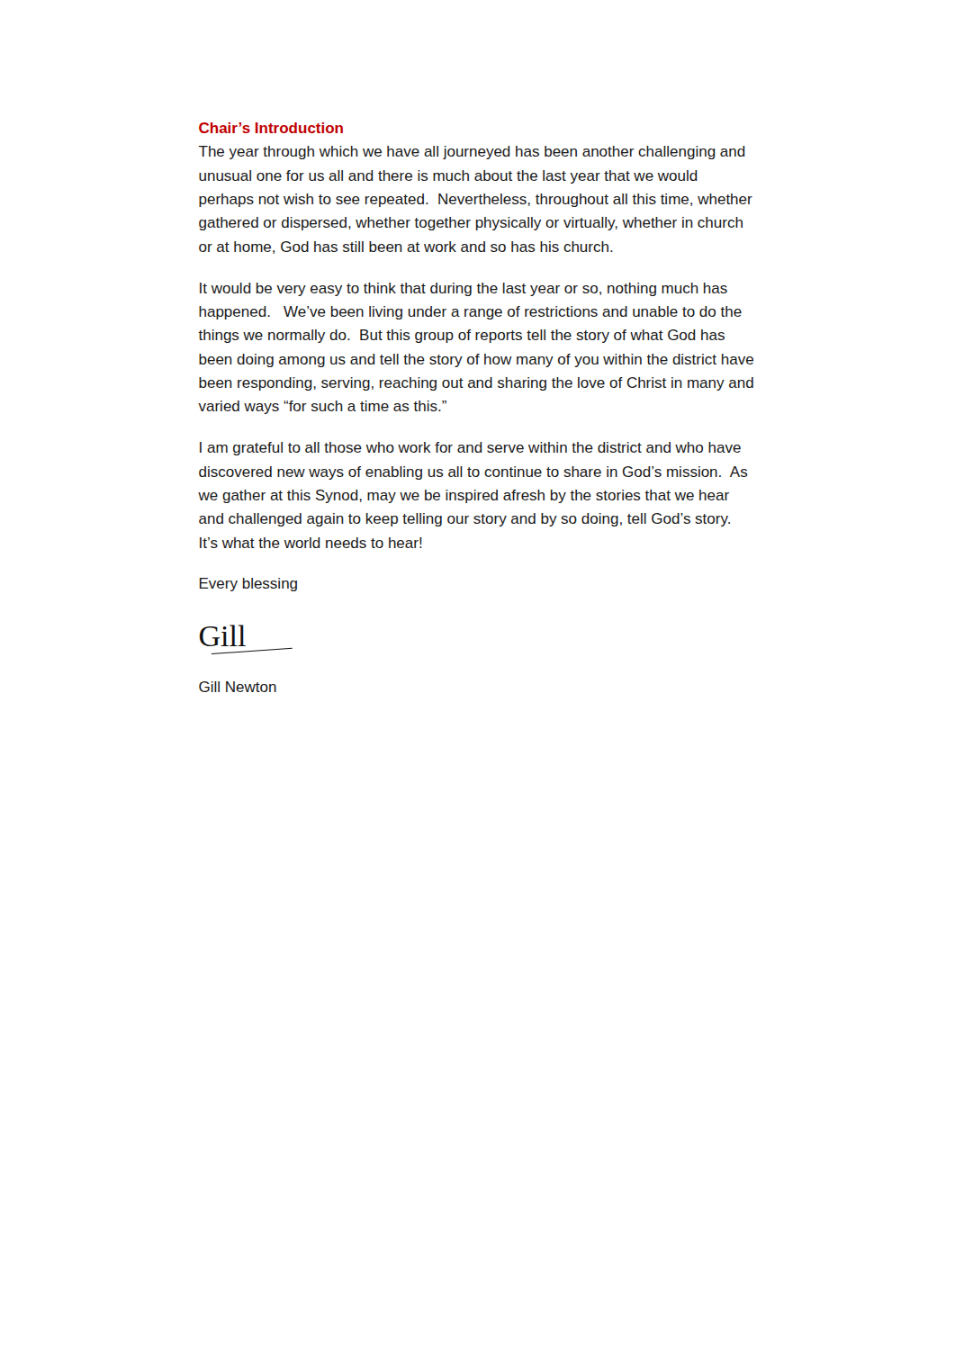Chair’s Introduction
The year through which we have all journeyed has been another challenging and unusual one for us all and there is much about the last year that we would perhaps not wish to see repeated. Nevertheless, throughout all this time, whether gathered or dispersed, whether together physically or virtually, whether in church or at home, God has still been at work and so has his church.
It would be very easy to think that during the last year or so, nothing much has happened. We’ve been living under a range of restrictions and unable to do the things we normally do. But this group of reports tell the story of what God has been doing among us and tell the story of how many of you within the district have been responding, serving, reaching out and sharing the love of Christ in many and varied ways “for such a time as this.”
I am grateful to all those who work for and serve within the district and who have discovered new ways of enabling us all to continue to share in God’s mission. As we gather at this Synod, may we be inspired afresh by the stories that we hear and challenged again to keep telling our story and by so doing, tell God’s story. It’s what the world needs to hear!
Every blessing
Gill
Gill Newton